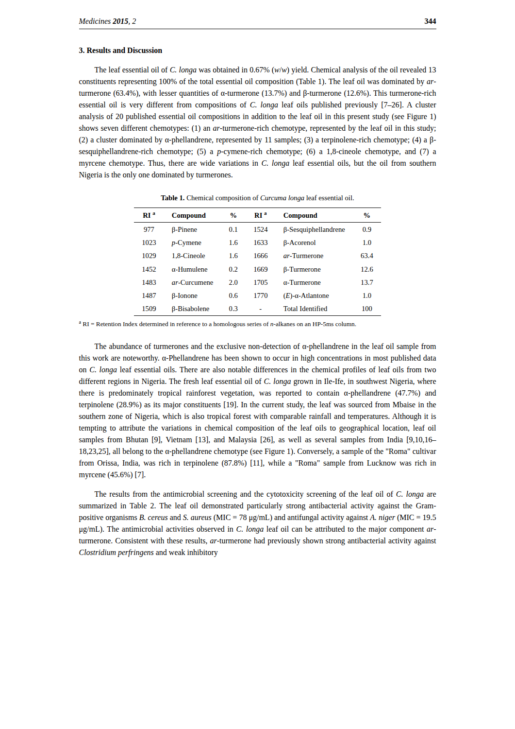Medicines 2015, 2 344
3. Results and Discussion
The leaf essential oil of C. longa was obtained in 0.67% (w/w) yield. Chemical analysis of the oil revealed 13 constituents representing 100% of the total essential oil composition (Table 1). The leaf oil was dominated by ar-turmerone (63.4%), with lesser quantities of α-turmerone (13.7%) and β-turmerone (12.6%). This turmerone-rich essential oil is very different from compositions of C. longa leaf oils published previously [7–26]. A cluster analysis of 20 published essential oil compositions in addition to the leaf oil in this present study (see Figure 1) shows seven different chemotypes: (1) an ar-turmerone-rich chemotype, represented by the leaf oil in this study; (2) a cluster dominated by α-phellandrene, represented by 11 samples; (3) a terpinolene-rich chemotype; (4) a β-sesquiphellandrene-rich chemotype; (5) a p-cymene-rich chemotype; (6) a 1,8-cineole chemotype, and (7) a myrcene chemotype. Thus, there are wide variations in C. longa leaf essential oils, but the oil from southern Nigeria is the only one dominated by turmerones.
Table 1. Chemical composition of Curcuma longa leaf essential oil.
| RI a | Compound | % | RI a | Compound | % |
| --- | --- | --- | --- | --- | --- |
| 977 | β-Pinene | 0.1 | 1524 | β-Sesquiphellandrene | 0.9 |
| 1023 | p -Cymene | 1.6 | 1633 | β-Acorenol | 1.0 |
| 1029 | 1,8-Cineole | 1.6 | 1666 | ar -Turmerone | 63.4 |
| 1452 | α-Humulene | 0.2 | 1669 | β-Turmerone | 12.6 |
| 1483 | ar -Curcumene | 2.0 | 1705 | α-Turmerone | 13.7 |
| 1487 | β-Ionone | 0.6 | 1770 | ( E )-α-Atlantone | 1.0 |
| 1509 | β-Bisabolene | 0.3 | - | Total Identified | 100 |
a RI = Retention Index determined in reference to a homologous series of n-alkanes on an HP-5ms column.
The abundance of turmerones and the exclusive non-detection of α-phellandrene in the leaf oil sample from this work are noteworthy. α-Phellandrene has been shown to occur in high concentrations in most published data on C. longa leaf essential oils. There are also notable differences in the chemical profiles of leaf oils from two different regions in Nigeria. The fresh leaf essential oil of C. longa grown in Ile-Ife, in southwest Nigeria, where there is predominately tropical rainforest vegetation, was reported to contain α-phellandrene (47.7%) and terpinolene (28.9%) as its major constituents [19]. In the current study, the leaf was sourced from Mbaise in the southern zone of Nigeria, which is also tropical forest with comparable rainfall and temperatures. Although it is tempting to attribute the variations in chemical composition of the leaf oils to geographical location, leaf oil samples from Bhutan [9], Vietnam [13], and Malaysia [26], as well as several samples from India [9,10,16–18,23,25], all belong to the α-phellandrene chemotype (see Figure 1). Conversely, a sample of the "Roma" cultivar from Orissa, India, was rich in terpinolene (87.8%) [11], while a "Roma" sample from Lucknow was rich in myrcene (45.6%) [7].
The results from the antimicrobial screening and the cytotoxicity screening of the leaf oil of C. longa are summarized in Table 2. The leaf oil demonstrated particularly strong antibacterial activity against the Gram-positive organisms B. cereus and S. aureus (MIC = 78 μg/mL) and antifungal activity against A. niger (MIC = 19.5 μg/mL). The antimicrobial activities observed in C. longa leaf oil can be attributed to the major component ar-turmerone. Consistent with these results, ar-turmerone had previously shown strong antibacterial activity against Clostridium perfringens and weak inhibitory